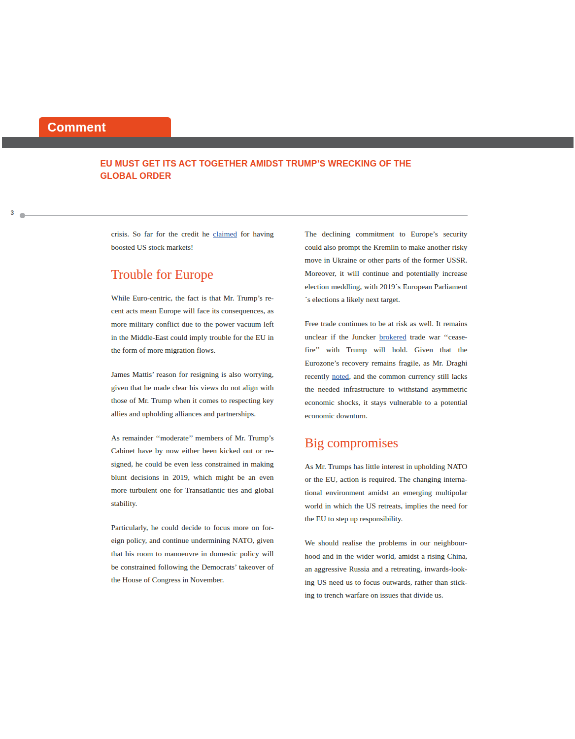Comment
EU MUST GET ITS ACT TOGETHER AMIDST TRUMP’S WRECKING OF THE GLOBAL ORDER
by Pieter Cleppe
3
crisis. So far for the credit he claimed for having boosted US stock markets!
Trouble for Europe
While Euro-centric, the fact is that Mr. Trump’s recent acts mean Europe will face its consequences, as more military conflict due to the power vacuum left in the Middle-East could imply trouble for the EU in the form of more migration flows.
James Mattis’ reason for resigning is also worrying, given that he made clear his views do not align with those of Mr. Trump when it comes to respecting key allies and upholding alliances and partnerships.
As remainder ‘‘moderate’’ members of Mr. Trump’s Cabinet have by now either been kicked out or resigned, he could be even less constrained in making blunt decisions in 2019, which might be an even more turbulent one for Transatlantic ties and global stability.
Particularly, he could decide to focus more on foreign policy, and continue undermining NATO, given that his room to manoeuvre in domestic policy will be constrained following the Democrats’ takeover of the House of Congress in November.
The declining commitment to Europe’s security could also prompt the Kremlin to make another risky move in Ukraine or other parts of the former USSR. Moreover, it will continue and potentially increase election meddling, with 2019´s European Parliament´s elections a likely next target.
Free trade continues to be at risk as well. It remains unclear if the Juncker brokered trade war ‘‘ceasefire’’ with Trump will hold. Given that the Eurozone’s recovery remains fragile, as Mr. Draghi recently noted, and the common currency still lacks the needed infrastructure to withstand asymmetric economic shocks, it stays vulnerable to a potential economic downturn.
Big compromises
As Mr. Trumps has little interest in upholding NATO or the EU, action is required. The changing international environment amidst an emerging multipolar world in which the US retreats, implies the need for the EU to step up responsibility.
We should realise the problems in our neighbourhood and in the wider world, amidst a rising China, an aggressive Russia and a retreating, inwards-looking US need us to focus outwards, rather than sticking to trench warfare on issues that divide us.